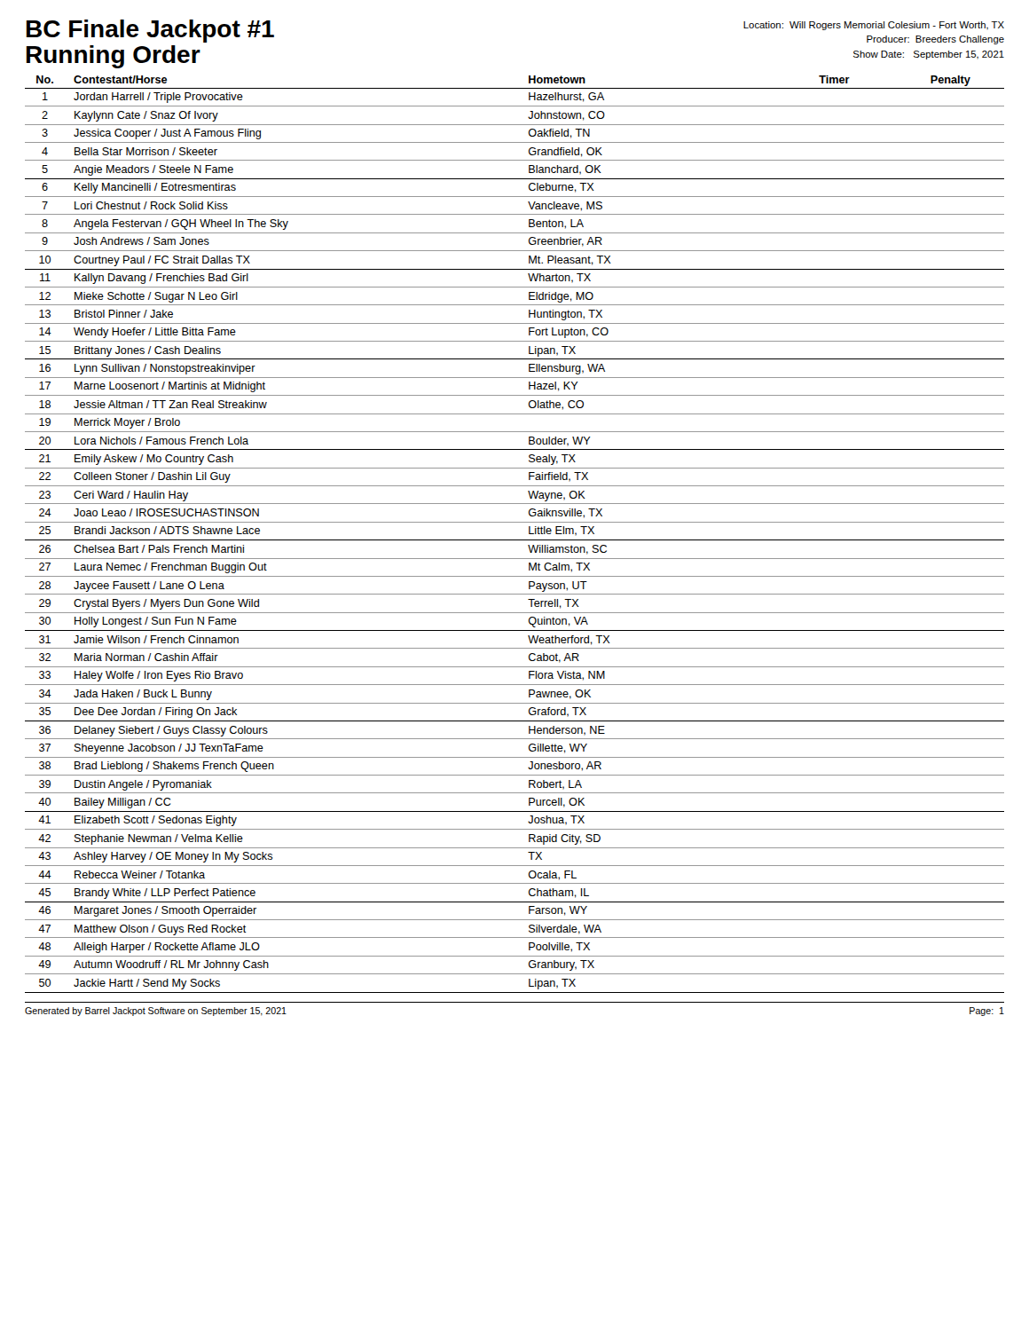BC Finale Jackpot #1
Running Order
Location: Will Rogers Memorial Colesium - Fort Worth, TX
Producer: Breeders Challenge
Show Date: September 15, 2021
| No. | Contestant/Horse | Hometown | Timer | Penalty |
| --- | --- | --- | --- | --- |
| 1 | Jordan Harrell / Triple Provocative | Hazelhurst, GA | | |
| 2 | Kaylynn Cate / Snaz Of Ivory | Johnstown, CO | | |
| 3 | Jessica Cooper / Just A Famous Fling | Oakfield, TN | | |
| 4 | Bella Star Morrison / Skeeter | Grandfield, OK | | |
| 5 | Angie Meadors / Steele N Fame | Blanchard, OK | | |
| 6 | Kelly Mancinelli / Eotresmentiras | Cleburne, TX | | |
| 7 | Lori Chestnut / Rock Solid Kiss | Vancleave, MS | | |
| 8 | Angela Festervan / GQH Wheel In The Sky | Benton, LA | | |
| 9 | Josh Andrews / Sam Jones | Greenbrier, AR | | |
| 10 | Courtney Paul / FC Strait Dallas TX | Mt. Pleasant, TX | | |
| 11 | Kallyn Davang / Frenchies Bad Girl | Wharton, TX | | |
| 12 | Mieke Schotte / Sugar N Leo Girl | Eldridge, MO | | |
| 13 | Bristol Pinner / Jake | Huntington, TX | | |
| 14 | Wendy Hoefer / Little Bitta Fame | Fort Lupton, CO | | |
| 15 | Brittany Jones / Cash Dealins | Lipan, TX | | |
| 16 | Lynn Sullivan / Nonstopstreakinviper | Ellensburg, WA | | |
| 17 | Marne Loosenort / Martinis at Midnight | Hazel, KY | | |
| 18 | Jessie Altman / TT Zan Real Streakinw | Olathe, CO | | |
| 19 | Merrick Moyer / Brolo | | | |
| 20 | Lora Nichols / Famous French Lola | Boulder, WY | | |
| 21 | Emily Askew / Mo Country Cash | Sealy, TX | | |
| 22 | Colleen Stoner / Dashin Lil Guy | Fairfield, TX | | |
| 23 | Ceri Ward / Haulin Hay | Wayne, OK | | |
| 24 | Joao Leao / IROSESUCHASTINSON | Gaiknsville, TX | | |
| 25 | Brandi Jackson / ADTS Shawne Lace | Little Elm, TX | | |
| 26 | Chelsea Bart / Pals French Martini | Williamston, SC | | |
| 27 | Laura Nemec / Frenchman Buggin Out | Mt Calm, TX | | |
| 28 | Jaycee Fausett / Lane O Lena | Payson, UT | | |
| 29 | Crystal Byers / Myers Dun Gone Wild | Terrell, TX | | |
| 30 | Holly Longest / Sun Fun N Fame | Quinton, VA | | |
| 31 | Jamie Wilson / French Cinnamon | Weatherford, TX | | |
| 32 | Maria Norman / Cashin Affair | Cabot, AR | | |
| 33 | Haley Wolfe / Iron Eyes Rio Bravo | Flora Vista, NM | | |
| 34 | Jada Haken / Buck L Bunny | Pawnee, OK | | |
| 35 | Dee Dee Jordan / Firing On Jack | Graford, TX | | |
| 36 | Delaney Siebert / Guys Classy Colours | Henderson, NE | | |
| 37 | Sheyenne Jacobson / JJ TexnTaFame | Gillette, WY | | |
| 38 | Brad Lieblong / Shakems French Queen | Jonesboro, AR | | |
| 39 | Dustin Angele / Pyromaniak | Robert, LA | | |
| 40 | Bailey Milligan / CC | Purcell, OK | | |
| 41 | Elizabeth Scott / Sedonas Eighty | Joshua, TX | | |
| 42 | Stephanie Newman / Velma Kellie | Rapid City, SD | | |
| 43 | Ashley Harvey / OE Money In My Socks | TX | | |
| 44 | Rebecca Weiner / Totanka | Ocala, FL | | |
| 45 | Brandy White / LLP Perfect Patience | Chatham, IL | | |
| 46 | Margaret Jones / Smooth Operraider | Farson, WY | | |
| 47 | Matthew Olson / Guys Red Rocket | Silverdale, WA | | |
| 48 | Alleigh Harper / Rockette Aflame JLO | Poolville, TX | | |
| 49 | Autumn Woodruff / RL Mr Johnny Cash | Granbury, TX | | |
| 50 | Jackie Hartt / Send My Socks | Lipan, TX | | |
Generated by Barrel Jackpot Software on September 15, 2021
Page: 1